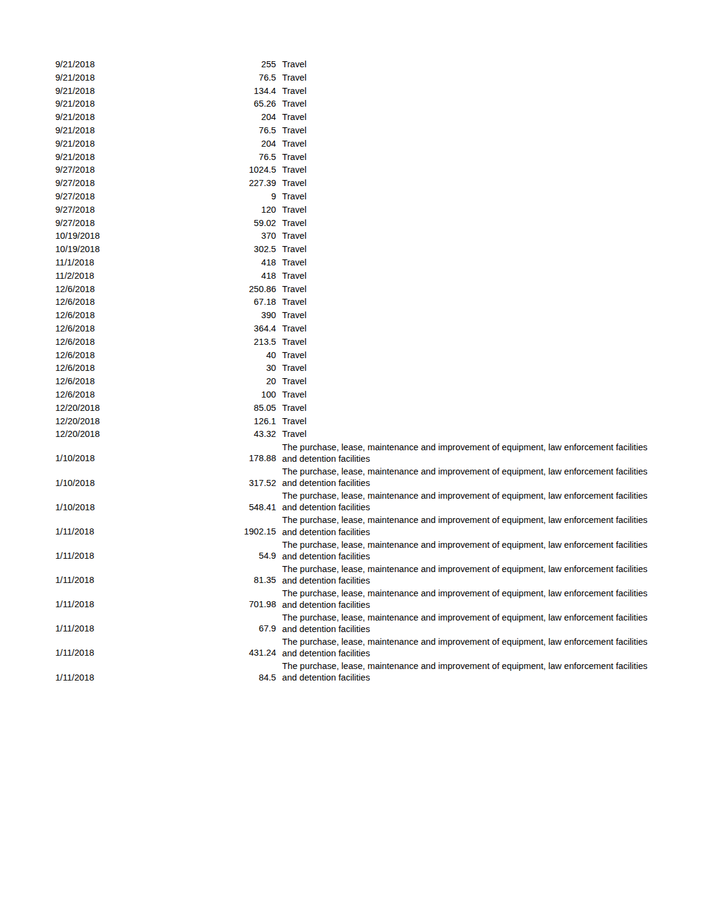| 9/21/2018 | 255 | Travel |
| 9/21/2018 | 76.5 | Travel |
| 9/21/2018 | 134.4 | Travel |
| 9/21/2018 | 65.26 | Travel |
| 9/21/2018 | 204 | Travel |
| 9/21/2018 | 76.5 | Travel |
| 9/21/2018 | 204 | Travel |
| 9/21/2018 | 76.5 | Travel |
| 9/27/2018 | 1024.5 | Travel |
| 9/27/2018 | 227.39 | Travel |
| 9/27/2018 | 9 | Travel |
| 9/27/2018 | 120 | Travel |
| 9/27/2018 | 59.02 | Travel |
| 10/19/2018 | 370 | Travel |
| 10/19/2018 | 302.5 | Travel |
| 11/1/2018 | 418 | Travel |
| 11/2/2018 | 418 | Travel |
| 12/6/2018 | 250.86 | Travel |
| 12/6/2018 | 67.18 | Travel |
| 12/6/2018 | 390 | Travel |
| 12/6/2018 | 364.4 | Travel |
| 12/6/2018 | 213.5 | Travel |
| 12/6/2018 | 40 | Travel |
| 12/6/2018 | 30 | Travel |
| 12/6/2018 | 20 | Travel |
| 12/6/2018 | 100 | Travel |
| 12/20/2018 | 85.05 | Travel |
| 12/20/2018 | 126.1 | Travel |
| 12/20/2018 | 43.32 | Travel |
| 1/10/2018 | 178.88 | The purchase, lease, maintenance and improvement of equipment, law enforcement facilities and detention facilities |
| 1/10/2018 | 317.52 | The purchase, lease, maintenance and improvement of equipment, law enforcement facilities and detention facilities |
| 1/10/2018 | 548.41 | The purchase, lease, maintenance and improvement of equipment, law enforcement facilities and detention facilities |
| 1/11/2018 | 1902.15 | The purchase, lease, maintenance and improvement of equipment, law enforcement facilities and detention facilities |
| 1/11/2018 | 54.9 | The purchase, lease, maintenance and improvement of equipment, law enforcement facilities and detention facilities |
| 1/11/2018 | 81.35 | The purchase, lease, maintenance and improvement of equipment, law enforcement facilities and detention facilities |
| 1/11/2018 | 701.98 | The purchase, lease, maintenance and improvement of equipment, law enforcement facilities and detention facilities |
| 1/11/2018 | 67.9 | The purchase, lease, maintenance and improvement of equipment, law enforcement facilities and detention facilities |
| 1/11/2018 | 431.24 | The purchase, lease, maintenance and improvement of equipment, law enforcement facilities and detention facilities |
| 1/11/2018 | 84.5 | The purchase, lease, maintenance and improvement of equipment, law enforcement facilities and detention facilities |